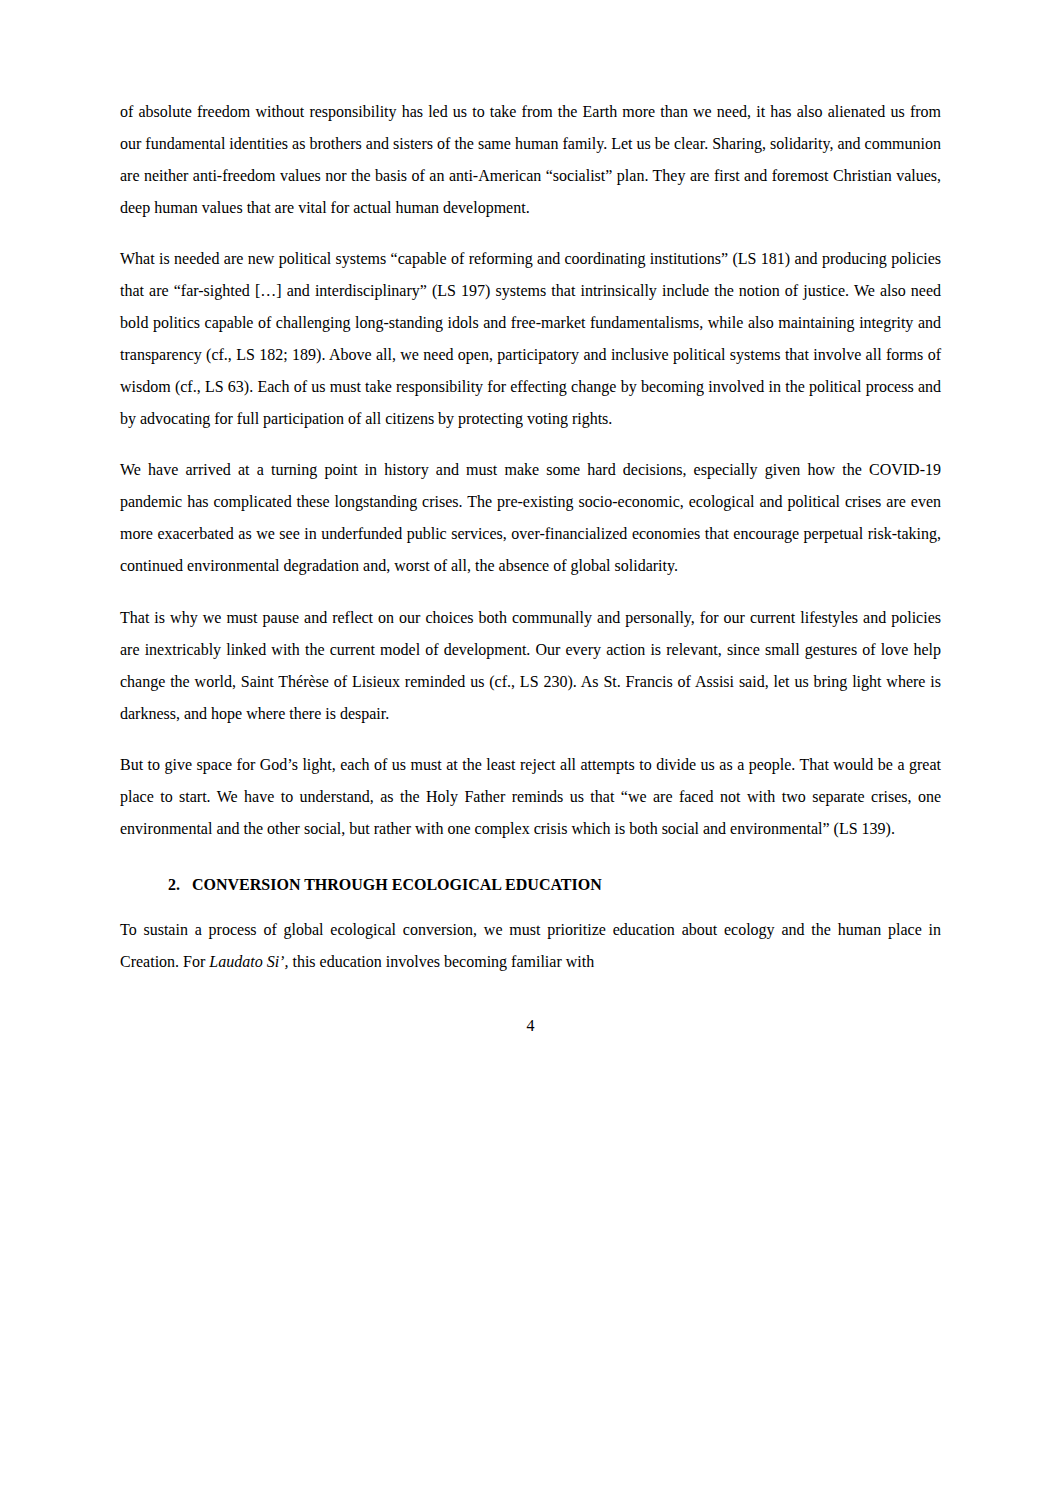of absolute freedom without responsibility has led us to take from the Earth more than we need, it has also alienated us from our fundamental identities as brothers and sisters of the same human family. Let us be clear. Sharing, solidarity, and communion are neither anti-freedom values nor the basis of an anti-American “socialist” plan. They are first and foremost Christian values, deep human values that are vital for actual human development.
What is needed are new political systems “capable of reforming and coordinating institutions” (LS 181) and producing policies that are “far-sighted […] and interdisciplinary” (LS 197) systems that intrinsically include the notion of justice. We also need bold politics capable of challenging long-standing idols and free-market fundamentalisms, while also maintaining integrity and transparency (cf., LS 182; 189). Above all, we need open, participatory and inclusive political systems that involve all forms of wisdom (cf., LS 63). Each of us must take responsibility for effecting change by becoming involved in the political process and by advocating for full participation of all citizens by protecting voting rights.
We have arrived at a turning point in history and must make some hard decisions, especially given how the COVID-19 pandemic has complicated these longstanding crises. The pre-existing socio-economic, ecological and political crises are even more exacerbated as we see in underfunded public services, over-financialized economies that encourage perpetual risk-taking, continued environmental degradation and, worst of all, the absence of global solidarity.
That is why we must pause and reflect on our choices both communally and personally, for our current lifestyles and policies are inextricably linked with the current model of development. Our every action is relevant, since small gestures of love help change the world, Saint Thérèse of Lisieux reminded us (cf., LS 230). As St. Francis of Assisi said, let us bring light where is darkness, and hope where there is despair.
But to give space for God’s light, each of us must at the least reject all attempts to divide us as a people. That would be a great place to start. We have to understand, as the Holy Father reminds us that “we are faced not with two separate crises, one environmental and the other social, but rather with one complex crisis which is both social and environmental” (LS 139).
2. Conversion through Ecological Education
To sustain a process of global ecological conversion, we must prioritize education about ecology and the human place in Creation. For Laudato Si’, this education involves becoming familiar with
4